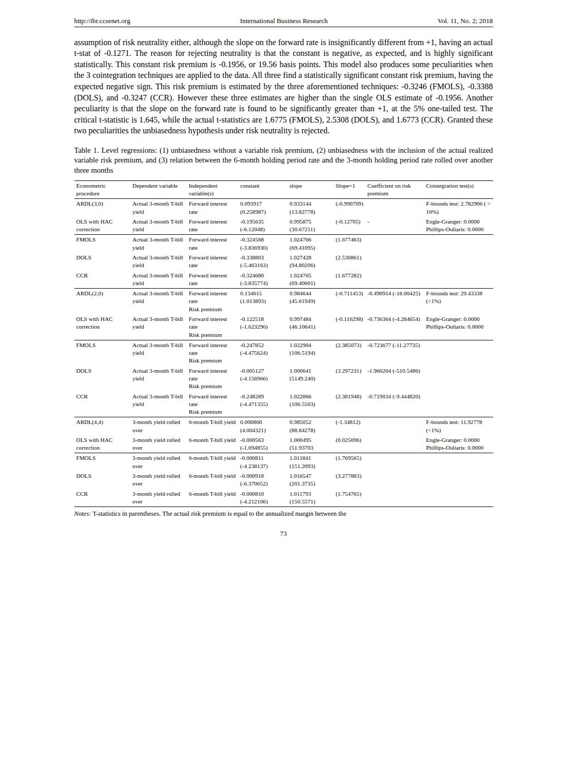http://ibr.ccsenet.org
International Business Research
Vol. 11, No. 2; 2018
assumption of risk neutrality either, although the slope on the forward rate is insignificantly different from +1, having an actual t-stat of -0.1271. The reason for rejecting neutrality is that the constant is negative, as expected, and is highly significant statistically. This constant risk premium is -0.1956, or 19.56 basis points. This model also produces some peculiarities when the 3 cointegration techniques are applied to the data. All three find a statistically significant constant risk premium, having the expected negative sign. This risk premium is estimated by the three aforementioned techniques: -0.3246 (FMOLS), -0.3388 (DOLS), and -0.3247 (CCR). However these three estimates are higher than the single OLS estimate of -0.1956. Another peculiarity is that the slope on the forward rate is found to be significantly greater than +1, at the 5% one-tailed test. The critical t-statistic is 1.645, while the actual t-statistics are 1.6775 (FMOLS), 2.5308 (DOLS), and 1.6773 (CCR). Granted these two peculiarities the unbiasedness hypothesis under risk neutrality is rejected.
Table 1. Level regressions: (1) unbiasedness without a variable risk premium, (2) unbiasedness with the inclusion of the actual realized variable risk premium, and (3) relation between the 6-month holding period rate and the 3-month holding period rate rolled over another three months
| Econometric procedure | Dependent variable | Independent variable(s) | constant | slope | Slope=1 | Coefficient on risk premium | Cointegration test(s) |
| --- | --- | --- | --- | --- | --- | --- | --- |
| ARDL(3,0) | Actual 3-month T-bill yield | Forward interest rate | 0.093917 (0.258987) | 0.933144 (13.82778) | (-0.990709) | | F-bounds test: 2.782906 ( > 10%) |
| OLS with HAC correction | Actual 3-month T-bill yield | Forward interest rate | -0.195635 (-6.12048) | 0.995875 (30.67211) | (-0.12705) | - | Engle-Granger: 0.0000 Phillips-Ouliaris: 0.0000 |
| FMOLS | Actual 3-month T-bill yield | Forward interest rate | -0.324568 (-3.836930) | 1.024766 (69.41095) | (1.677463) | | |
| DOLS | Actual 3-month T-bill yield | Forward interest rate | -0.338803 (-5.463163) | 1.027428 (94.80206) | (2.530861) | | |
| CCR | Actual 3-month T-bill yield | Forward interest rate | -0.324680 (-3.835774) | 1.024765 (69.40601) | (1.677282) | | |
| ARDL(2,0) | Actual 3-month T-bill yield | Forward interest rate Risk premium | 0.134615 (1.013893) | 0.984644 (45.61949) | (-0.711453) | -0.490914 (-18.00425) | F-bounds test: 29.43338 (<1%) |
| OLS with HAC correction | Actual 3-month T-bill yield | Forward interest rate Risk premium | -0.122518 (-1.623296) | 0.997484 (46.10641) | (-0.116298) | -0.736364 (-4.284654) | Engle-Granger: 0.0000 Phillips-Ouliaris: 0.0000 |
| FMOLS | Actual 3-month T-bill yield | Forward interest rate Risk premium | -0.247852 (-4.475624) | 1.022904 (106.5194) | (2.385073) | -0.723677 (-11.27735) | |
| DOLS | Actual 3-month T-bill yield | Forward interest rate Risk premium | -0.005127 (-4.156966) | 1.000641 (5149.240) | (3.297231) | -1.960204 (-510.5486) | |
| CCR | Actual 3-month T-bill yield | Forward interest rate Risk premium | -0.248289 (-4.471355) | 1.022866 (106.5503) | (2.381948) | -0.719034 (-9.444820) | |
| ARDL(4,4) | 3-month yield rolled over | 6-month T-bill yield | 0.000860 (4.004321) | 0.985052 (88.84278) | (-1.34812) | | F-bounds test: 11.92778 (<1%) |
| OLS with HAC correction | 3-month yield rolled over | 6-month T-bill yield | -0.000563 (-1.694855) | 1.000495 (51.93703 | (0.025696) | | Engle-Granger: 0.0000 Phillips-Ouliaris: 0.0000 |
| FMOLS | 3-month yield rolled over | 6-month T-bill yield | -0.000811 (-4.238137) | 1.011841 (151.2093) | (1.769565) | | |
| DOLS | 3-month yield rolled over | 6-month T-bill yield | -0.000918 (-6.370652) | 1.016547 (201.3735) | (3.277883) | | |
| CCR | 3-month yield rolled over | 6-month T-bill yield | -0.000810 (-4.212106) | 1.011793 (150.5571) | (1.754765) | | |
Notes: T-statistics in parentheses. The actual risk premium is equal to the annualized margin between the
73